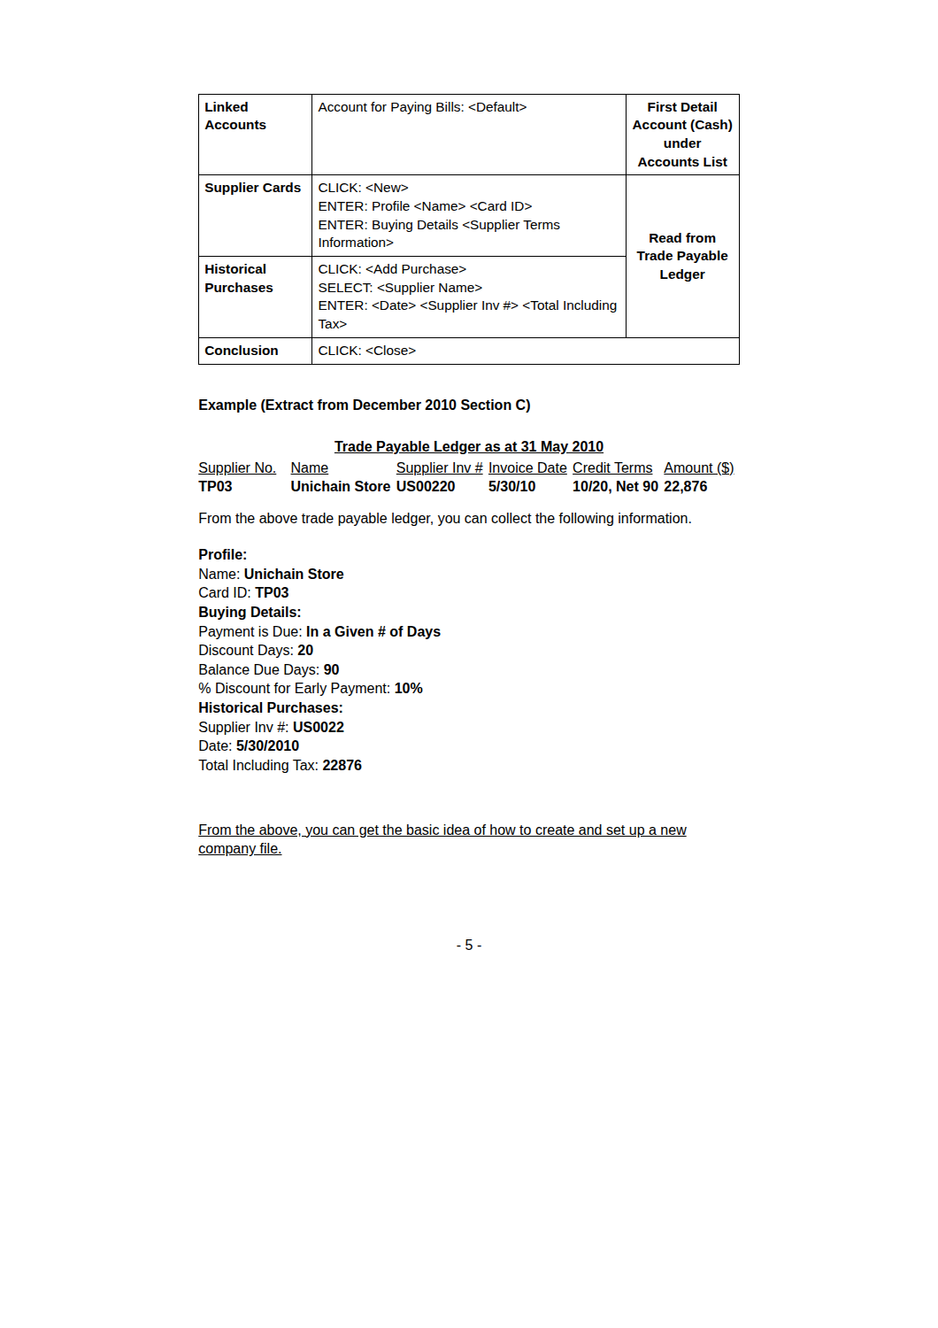| Linked Accounts | Account for Paying Bills: <Default> | First Detail Account (Cash) under Accounts List |
| Supplier Cards | CLICK: <New> ENTER: Profile <Name> <Card ID> ENTER: Buying Details <Supplier Terms Information> | Read from Trade Payable Ledger |
| Historical Purchases | CLICK: <Add Purchase> SELECT: <Supplier Name> ENTER: <Date> <Supplier Inv #> <Total Including Tax> |
| Conclusion | CLICK: <Close> |
Example (Extract from December 2010 Section C)
Trade Payable Ledger as at 31 May 2010
| Supplier No. | Name | Supplier Inv # | Invoice Date | Credit Terms | Amount ($) |
| --- | --- | --- | --- | --- | --- |
| TP03 | Unichain Store | US00220 | 5/30/10 | 10/20, Net 90 | 22,876 |
From the above trade payable ledger, you can collect the following information.
Profile:
Name: Unichain Store
Card ID: TP03
Buying Details:
Payment is Due: In a Given # of Days
Discount Days: 20
Balance Due Days: 90
% Discount for Early Payment: 10%
Historical Purchases:
Supplier Inv #: US0022
Date: 5/30/2010
Total Including Tax: 22876
From the above, you can get the basic idea of how to create and set up a new company file.
- 5 -